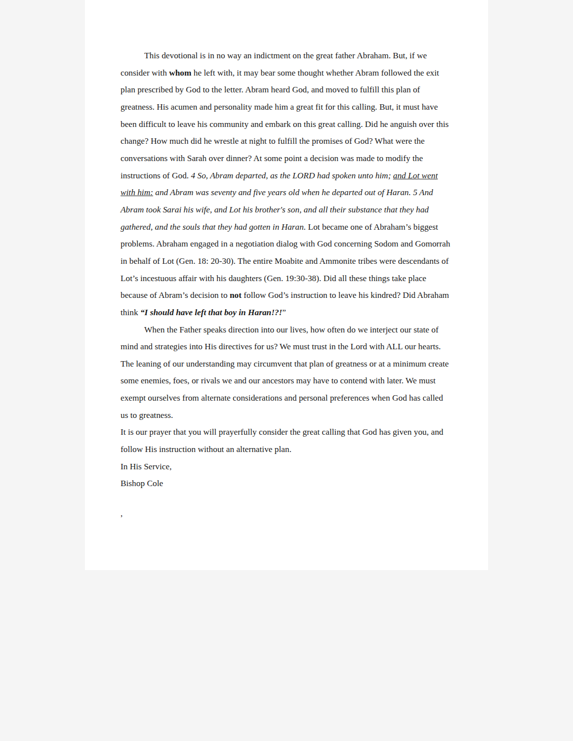This devotional is in no way an indictment on the great father Abraham. But, if we consider with whom he left with, it may bear some thought whether Abram followed the exit plan prescribed by God to the letter. Abram heard God, and moved to fulfill this plan of greatness. His acumen and personality made him a great fit for this calling. But, it must have been difficult to leave his community and embark on this great calling. Did he anguish over this change? How much did he wrestle at night to fulfill the promises of God? What were the conversations with Sarah over dinner? At some point a decision was made to modify the instructions of God. 4 So, Abram departed, as the LORD had spoken unto him; and Lot went with him: and Abram was seventy and five years old when he departed out of Haran. 5 And Abram took Sarai his wife, and Lot his brother's son, and all their substance that they had gathered, and the souls that they had gotten in Haran. Lot became one of Abraham’s biggest problems. Abraham engaged in a negotiation dialog with God concerning Sodom and Gomorrah in behalf of Lot (Gen. 18: 20-30). The entire Moabite and Ammonite tribes were descendants of Lot’s incestuous affair with his daughters (Gen. 19:30-38). Did all these things take place because of Abram’s decision to not follow God’s instruction to leave his kindred? Did Abraham think “I should have left that boy in Haran!?!”
When the Father speaks direction into our lives, how often do we interject our state of mind and strategies into His directives for us? We must trust in the Lord with ALL our hearts. The leaning of our understanding may circumvent that plan of greatness or at a minimum create some enemies, foes, or rivals we and our ancestors may have to contend with later. We must exempt ourselves from alternate considerations and personal preferences when God has called us to greatness.
It is our prayer that you will prayerfully consider the great calling that God has given you, and follow His instruction without an alternative plan.
In His Service,
Bishop Cole
,